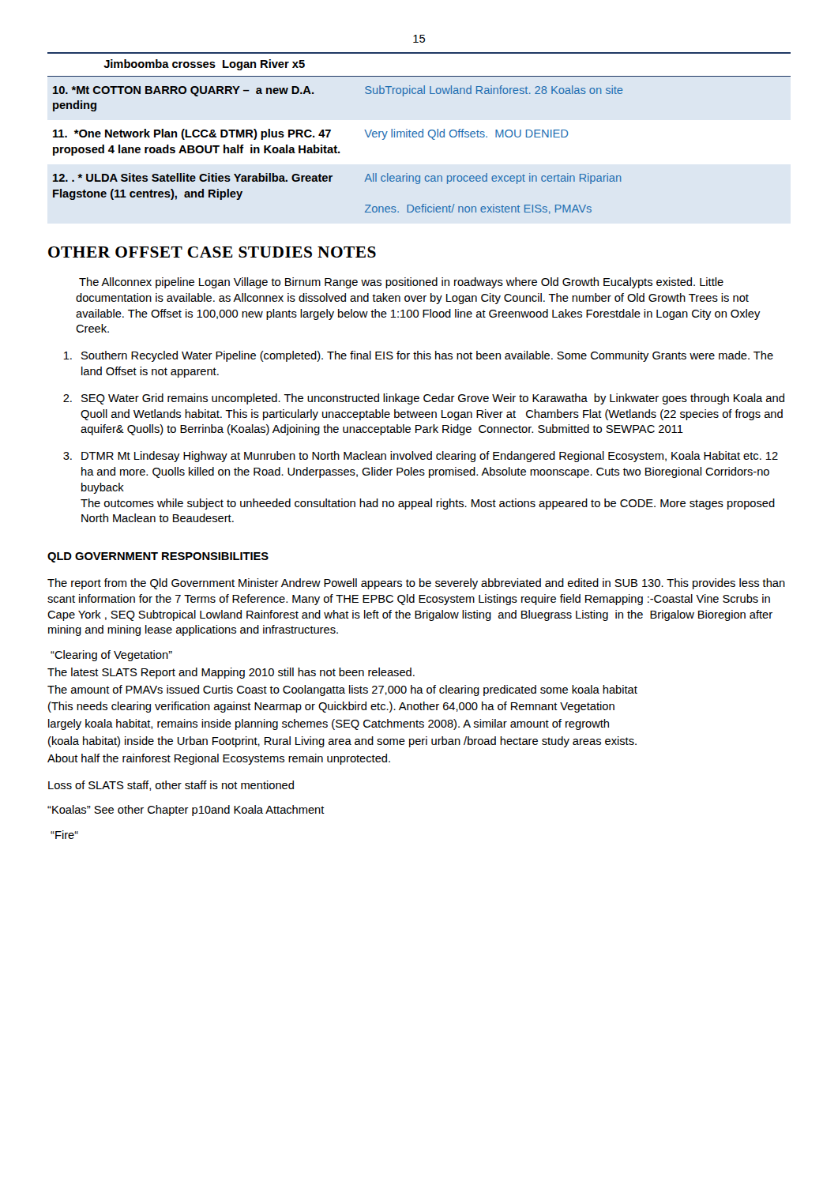15
| Jimboomba crosses Logan River x5 |
| 10. *Mt COTTON BARRO QUARRY – a new D.A. pending | SubTropical Lowland Rainforest. 28 Koalas on site |
| 11. *One Network Plan (LCC& DTMR) plus PRC. 47 proposed 4 lane roads ABOUT half in Koala Habitat. | Very limited Qld Offsets. MOU DENIED |
| 12. . * ULDA Sites Satellite Cities Yarabilba. Greater Flagstone (11 centres), and Ripley | All clearing can proceed except in certain Riparian Zones. Deficient/ non existent EISs, PMAVs |
OTHER OFFSET CASE STUDIES NOTES
The Allconnex pipeline Logan Village to Birnum Range was positioned in roadways where Old Growth Eucalypts existed. Little documentation is available. as Allconnex is dissolved and taken over by Logan City Council. The number of Old Growth Trees is not available. The Offset is 100,000 new plants largely below the 1:100 Flood line at Greenwood Lakes Forestdale in Logan City on Oxley Creek.
Southern Recycled Water Pipeline (completed). The final EIS for this has not been available. Some Community Grants were made. The land Offset is not apparent.
SEQ Water Grid remains uncompleted. The unconstructed linkage Cedar Grove Weir to Karawatha by Linkwater goes through Koala and Quoll and Wetlands habitat. This is particularly unacceptable between Logan River at Chambers Flat (Wetlands (22 species of frogs and aquifer& Quolls) to Berrinba (Koalas) Adjoining the unacceptable Park Ridge Connector. Submitted to SEWPAC 2011
DTMR Mt Lindesay Highway at Munruben to North Maclean involved clearing of Endangered Regional Ecosystem, Koala Habitat etc. 12 ha and more. Quolls killed on the Road. Underpasses, Glider Poles promised. Absolute moonscape. Cuts two Bioregional Corridors-no buyback
The outcomes while subject to unheeded consultation had no appeal rights. Most actions appeared to be CODE. More stages proposed North Maclean to Beaudesert.
QLD GOVERNMENT RESPONSIBILITIES
The report from the Qld Government Minister Andrew Powell appears to be severely abbreviated and edited in SUB 130. This provides less than scant information for the 7 Terms of Reference. Many of THE EPBC Qld Ecosystem Listings require field Remapping :-Coastal Vine Scrubs in Cape York , SEQ Subtropical Lowland Rainforest and what is left of the Brigalow listing and Bluegrass Listing in the Brigalow Bioregion after mining and mining lease applications and infrastructures.
“Clearing of Vegetation”
The latest SLATS Report and Mapping 2010 still has not been released.
The amount of PMAVs issued Curtis Coast to Coolangatta lists 27,000 ha of clearing predicated some koala habitat
(This needs clearing verification against Nearmap or Quickbird etc.). Another 64,000 ha of Remnant Vegetation
largely koala habitat, remains inside planning schemes (SEQ Catchments 2008). A similar amount of regrowth
(koala habitat) inside the Urban Footprint, Rural Living area and some peri urban /broad hectare study areas exists.
About half the rainforest Regional Ecosystems remain unprotected.
Loss of SLATS staff, other staff is not mentioned
“Koalas” See other Chapter p10and Koala Attachment
“Fire“